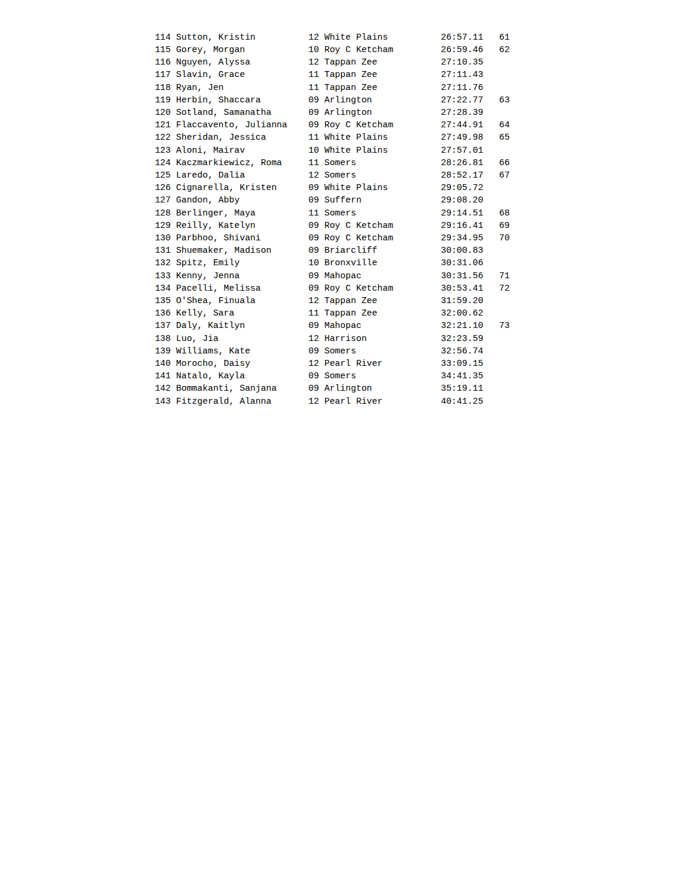114 Sutton, Kristin          12 White Plains          26:57.11   61
  115 Gorey, Morgan            10 Roy C Ketcham         26:59.46   62
  116 Nguyen, Alyssa           12 Tappan Zee            27:10.35
  117 Slavin, Grace            11 Tappan Zee            27:11.43
  118 Ryan, Jen                11 Tappan Zee            27:11.76
  119 Herbin, Shaccara         09 Arlington             27:22.77   63
  120 Sotland, Samanatha       09 Arlington             27:28.39
  121 Flaccavento, Julianna    09 Roy C Ketcham         27:44.91   64
  122 Sheridan, Jessica        11 White Plains          27:49.98   65
  123 Aloni, Mairav            10 White Plains          27:57.01
  124 Kaczmarkiewicz, Roma     11 Somers                28:26.81   66
  125 Laredo, Dalia            12 Somers                28:52.17   67
  126 Cignarella, Kristen      09 White Plains          29:05.72
  127 Gandon, Abby             09 Suffern               29:08.20
  128 Berlinger, Maya          11 Somers                29:14.51   68
  129 Reilly, Katelyn          09 Roy C Ketcham         29:16.41   69
  130 Parbhoo, Shivani         09 Roy C Ketcham         29:34.95   70
  131 Shuemaker, Madison       09 Briarcliff            30:00.83
  132 Spitz, Emily             10 Bronxville            30:31.06
  133 Kenny, Jenna             09 Mahopac               30:31.56   71
  134 Pacelli, Melissa         09 Roy C Ketcham         30:53.41   72
  135 O'Shea, Finuala          12 Tappan Zee            31:59.20
  136 Kelly, Sara              11 Tappan Zee            32:00.62
  137 Daly, Kaitlyn            09 Mahopac               32:21.10   73
  138 Luo, Jia                 12 Harrison              32:23.59
  139 Williams, Kate           09 Somers                32:56.74
  140 Morocho, Daisy           12 Pearl River           33:09.15
  141 Natalo, Kayla            09 Somers                34:41.35
  142 Bommakanti, Sanjana      09 Arlington             35:19.11
  143 Fitzgerald, Alanna       12 Pearl River           40:41.25